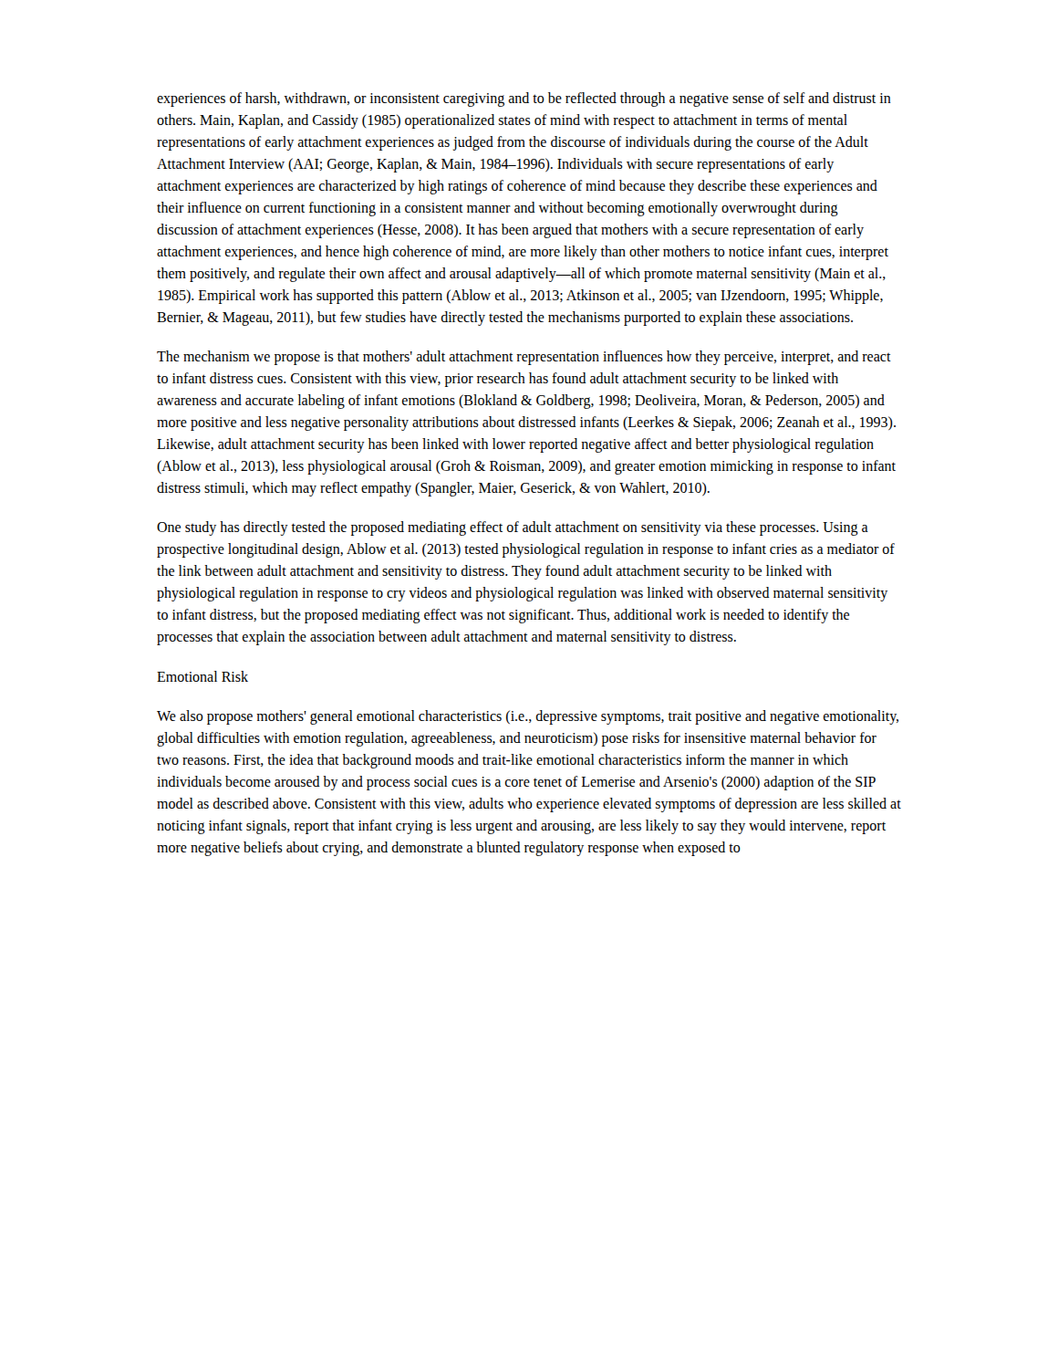experiences of harsh, withdrawn, or inconsistent caregiving and to be reflected through a negative sense of self and distrust in others. Main, Kaplan, and Cassidy (1985) operationalized states of mind with respect to attachment in terms of mental representations of early attachment experiences as judged from the discourse of individuals during the course of the Adult Attachment Interview (AAI; George, Kaplan, & Main, 1984–1996). Individuals with secure representations of early attachment experiences are characterized by high ratings of coherence of mind because they describe these experiences and their influence on current functioning in a consistent manner and without becoming emotionally overwrought during discussion of attachment experiences (Hesse, 2008). It has been argued that mothers with a secure representation of early attachment experiences, and hence high coherence of mind, are more likely than other mothers to notice infant cues, interpret them positively, and regulate their own affect and arousal adaptively—all of which promote maternal sensitivity (Main et al., 1985). Empirical work has supported this pattern (Ablow et al., 2013; Atkinson et al., 2005; van IJzendoorn, 1995; Whipple, Bernier, & Mageau, 2011), but few studies have directly tested the mechanisms purported to explain these associations.
The mechanism we propose is that mothers' adult attachment representation influences how they perceive, interpret, and react to infant distress cues. Consistent with this view, prior research has found adult attachment security to be linked with awareness and accurate labeling of infant emotions (Blokland & Goldberg, 1998; Deoliveira, Moran, & Pederson, 2005) and more positive and less negative personality attributions about distressed infants (Leerkes & Siepak, 2006; Zeanah et al., 1993). Likewise, adult attachment security has been linked with lower reported negative affect and better physiological regulation (Ablow et al., 2013), less physiological arousal (Groh & Roisman, 2009), and greater emotion mimicking in response to infant distress stimuli, which may reflect empathy (Spangler, Maier, Geserick, & von Wahlert, 2010).
One study has directly tested the proposed mediating effect of adult attachment on sensitivity via these processes. Using a prospective longitudinal design, Ablow et al. (2013) tested physiological regulation in response to infant cries as a mediator of the link between adult attachment and sensitivity to distress. They found adult attachment security to be linked with physiological regulation in response to cry videos and physiological regulation was linked with observed maternal sensitivity to infant distress, but the proposed mediating effect was not significant. Thus, additional work is needed to identify the processes that explain the association between adult attachment and maternal sensitivity to distress.
Emotional Risk
We also propose mothers' general emotional characteristics (i.e., depressive symptoms, trait positive and negative emotionality, global difficulties with emotion regulation, agreeableness, and neuroticism) pose risks for insensitive maternal behavior for two reasons. First, the idea that background moods and trait-like emotional characteristics inform the manner in which individuals become aroused by and process social cues is a core tenet of Lemerise and Arsenio's (2000) adaption of the SIP model as described above. Consistent with this view, adults who experience elevated symptoms of depression are less skilled at noticing infant signals, report that infant crying is less urgent and arousing, are less likely to say they would intervene, report more negative beliefs about crying, and demonstrate a blunted regulatory response when exposed to